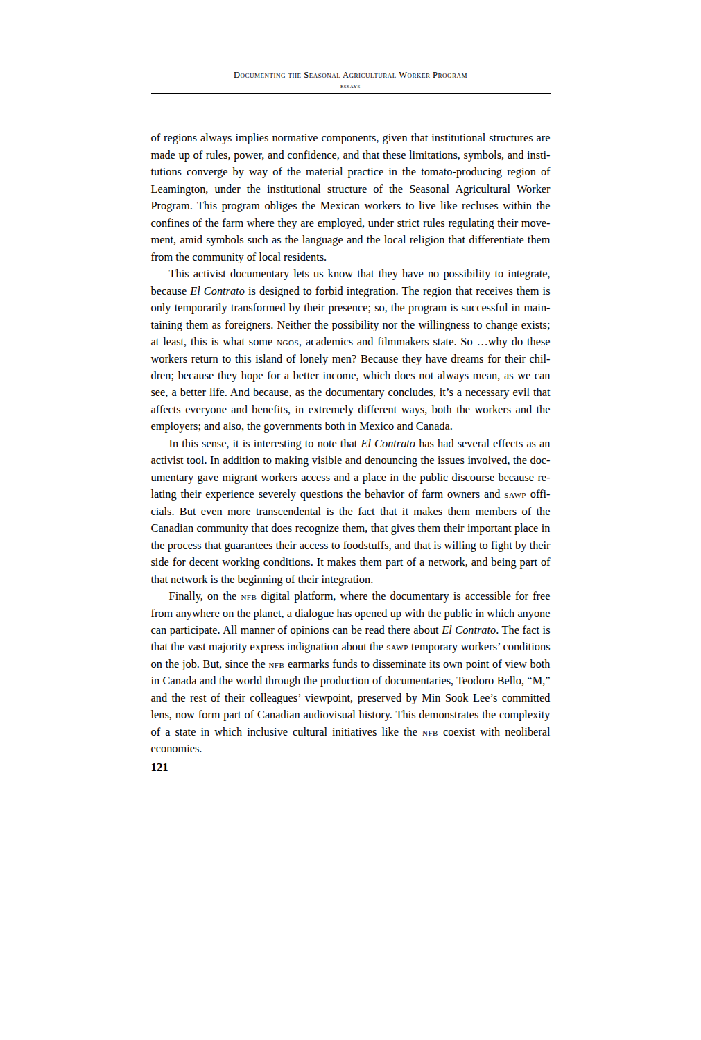Documenting the Seasonal Agricultural Worker Program
essays
of regions always implies normative components, given that institutional structures are made up of rules, power, and confidence, and that these limitations, symbols, and institutions converge by way of the material practice in the tomato-producing region of Leamington, under the institutional structure of the Seasonal Agricultural Worker Program. This program obliges the Mexican workers to live like recluses within the confines of the farm where they are employed, under strict rules regulating their movement, amid symbols such as the language and the local religion that differentiate them from the community of local residents.
This activist documentary lets us know that they have no possibility to integrate, because El Contrato is designed to forbid integration. The region that receives them is only temporarily transformed by their presence; so, the program is successful in maintaining them as foreigners. Neither the possibility nor the willingness to change exists; at least, this is what some ngos, academics and filmmakers state. So …why do these workers return to this island of lonely men? Because they have dreams for their children; because they hope for a better income, which does not always mean, as we can see, a better life. And because, as the documentary concludes, it’s a necessary evil that affects everyone and benefits, in extremely different ways, both the workers and the employers; and also, the governments both in Mexico and Canada.
In this sense, it is interesting to note that El Contrato has had several effects as an activist tool. In addition to making visible and denouncing the issues involved, the documentary gave migrant workers access and a place in the public discourse because relating their experience severely questions the behavior of farm owners and sawp officials. But even more transcendental is the fact that it makes them members of the Canadian community that does recognize them, that gives them their important place in the process that guarantees their access to foodstuffs, and that is willing to fight by their side for decent working conditions. It makes them part of a network, and being part of that network is the beginning of their integration.
Finally, on the nfb digital platform, where the documentary is accessible for free from anywhere on the planet, a dialogue has opened up with the public in which anyone can participate. All manner of opinions can be read there about El Contrato. The fact is that the vast majority express indignation about the sawp temporary workers’ conditions on the job. But, since the nfb earmarks funds to disseminate its own point of view both in Canada and the world through the production of documentaries, Teodoro Bello, “M,” and the rest of their colleagues’ viewpoint, preserved by Min Sook Lee’s committed lens, now form part of Canadian audiovisual history. This demonstrates the complexity of a state in which inclusive cultural initiatives like the nfb coexist with neoliberal economies.
121